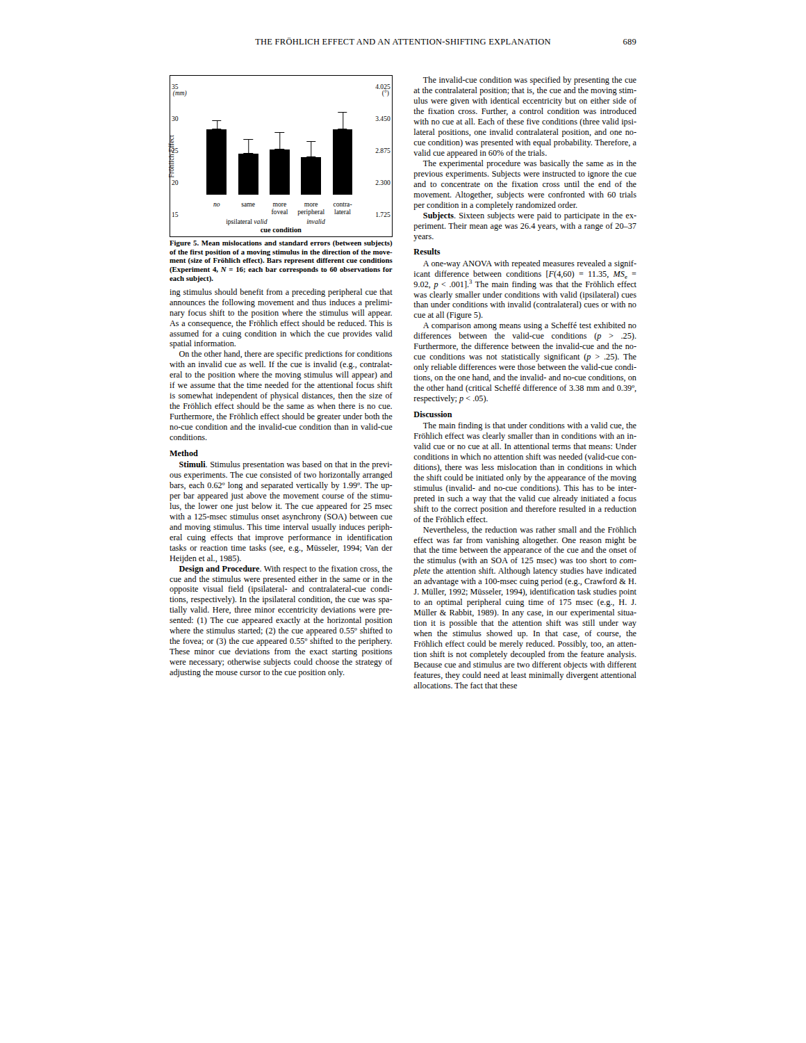THE FRÖHLICH EFFECT AND AN ATTENTION-SHIFTING EXPLANATION 689
(mm)
(°)
Fröhlich Effect
35
30
25
20
15
4.025
3.450
2.875
2.300
1.725
no same more
foveal more
peripheral contra-
lateral
ipsilateral valid
invalid
cue condition
Figure 5. Mean mislocations and standard errors (between subjects) of the first position of a moving stimulus in the direction of the movement (size of Fröhlich effect). Bars represent different cue conditions (Experiment 4, N = 16; each bar corresponds to 60 observations for each subject).
ing stimulus should benefit from a preceding peripheral cue that announces the following movement and thus induces a preliminary focus shift to the position where the stimulus will appear. As a consequence, the Fröhlich effect should be reduced. This is assumed for a cuing condition in which the cue provides valid spatial information.
On the other hand, there are specific predictions for conditions with an invalid cue as well. If the cue is invalid (e.g., contralateral to the position where the moving stimulus will appear) and if we assume that the time needed for the attentional focus shift is somewhat independent of physical distances, then the size of the Fröhlich effect should be the same as when there is no cue. Furthermore, the Fröhlich effect should be greater under both the no-cue condition and the invalid-cue condition than in valid-cue conditions.
Method
Stimuli. Stimulus presentation was based on that in the previous experiments. The cue consisted of two horizontally arranged bars, each 0.62º long and separated vertically by 1.99º. The upper bar appeared just above the movement course of the stimulus, the lower one just below it. The cue appeared for 25 msec with a 125-msec stimulus onset asynchrony (SOA) between cue and moving stimulus. This time interval usually induces peripheral cuing effects that improve performance in identification tasks or reaction time tasks (see, e.g., Müsseler, 1994; Van der Heijden et al., 1985).
Design and Procedure. With respect to the fixation cross, the cue and the stimulus were presented either in the same or in the opposite visual field (ipsilateral- and contralateral-cue conditions, respectively). In the ipsilateral condition, the cue was spatially valid. Here, three minor eccentricity deviations were presented: (1) The cue appeared exactly at the horizontal position where the stimulus started; (2) the cue appeared 0.55º shifted to the fovea; or (3) the cue appeared 0.55º shifted to the periphery. These minor cue deviations from the exact starting positions were necessary; otherwise subjects could choose the strategy of adjusting the mouse cursor to the cue position only.
The invalid-cue condition was specified by presenting the cue at the contralateral position; that is, the cue and the moving stimulus were given with identical eccentricity but on either side of the fixation cross. Further, a control condition was introduced with no cue at all. Each of these five conditions (three valid ipsilateral positions, one invalid contralateral position, and one no-cue condition) was presented with equal probability. Therefore, a valid cue appeared in 60% of the trials.
The experimental procedure was basically the same as in the previous experiments. Subjects were instructed to ignore the cue and to concentrate on the fixation cross until the end of the movement. Altogether, subjects were confronted with 60 trials per condition in a completely randomized order.
Subjects. Sixteen subjects were paid to participate in the experiment. Their mean age was 26.4 years, with a range of 20–37 years.
Results
A one-way ANOVA with repeated measures revealed a significant difference between conditions [F(4,60) = 11.35, MS e = 9.02, p < .001].3 The main finding was that the Fröhlich effect was clearly smaller under conditions with valid (ipsilateral) cues than under conditions with invalid (contralateral) cues or with no cue at all (Figure 5).
A comparison among means using a Scheffé test exhibited no differences between the valid-cue conditions (p > .25). Furthermore, the difference between the invalid-cue and the no-cue conditions was not statistically significant (p > .25). The only reliable differences were those between the valid-cue conditions, on the one hand, and the invalid- and no-cue conditions, on the other hand (critical Scheffé difference of 3.38 mm and 0.39º, respectively; p < .05).
Discussion
The main finding is that under conditions with a valid cue, the Fröhlich effect was clearly smaller than in conditions with an invalid cue or no cue at all. In attentional terms that means: Under conditions in which no attention shift was needed (valid-cue conditions), there was less mislocation than in conditions in which the shift could be initiated only by the appearance of the moving stimulus (invalid- and no-cue conditions). This has to be interpreted in such a way that the valid cue already initiated a focus shift to the correct position and therefore resulted in a reduction of the Fröhlich effect.
Nevertheless, the reduction was rather small and the Fröhlich effect was far from vanishing altogether. One reason might be that the time between the appearance of the cue and the onset of the stimulus (with an SOA of 125 msec) was too short to complete the attention shift. Although latency studies have indicated an advantage with a 100-msec cuing period (e.g., Crawford & H. J. Müller, 1992; Müsseler, 1994), identification task studies point to an optimal peripheral cuing time of 175 msec (e.g., H. J. Müller & Rabbit, 1989). In any case, in our experimental situation it is possible that the attention shift was still under way when the stimulus showed up. In that case, of course, the Fröhlich effect could be merely reduced. Possibly, too, an attention shift is not completely decoupled from the feature analysis. Because cue and stimulus are two different objects with different features, they could need at least minimally divergent attentional allocations. The fact that these